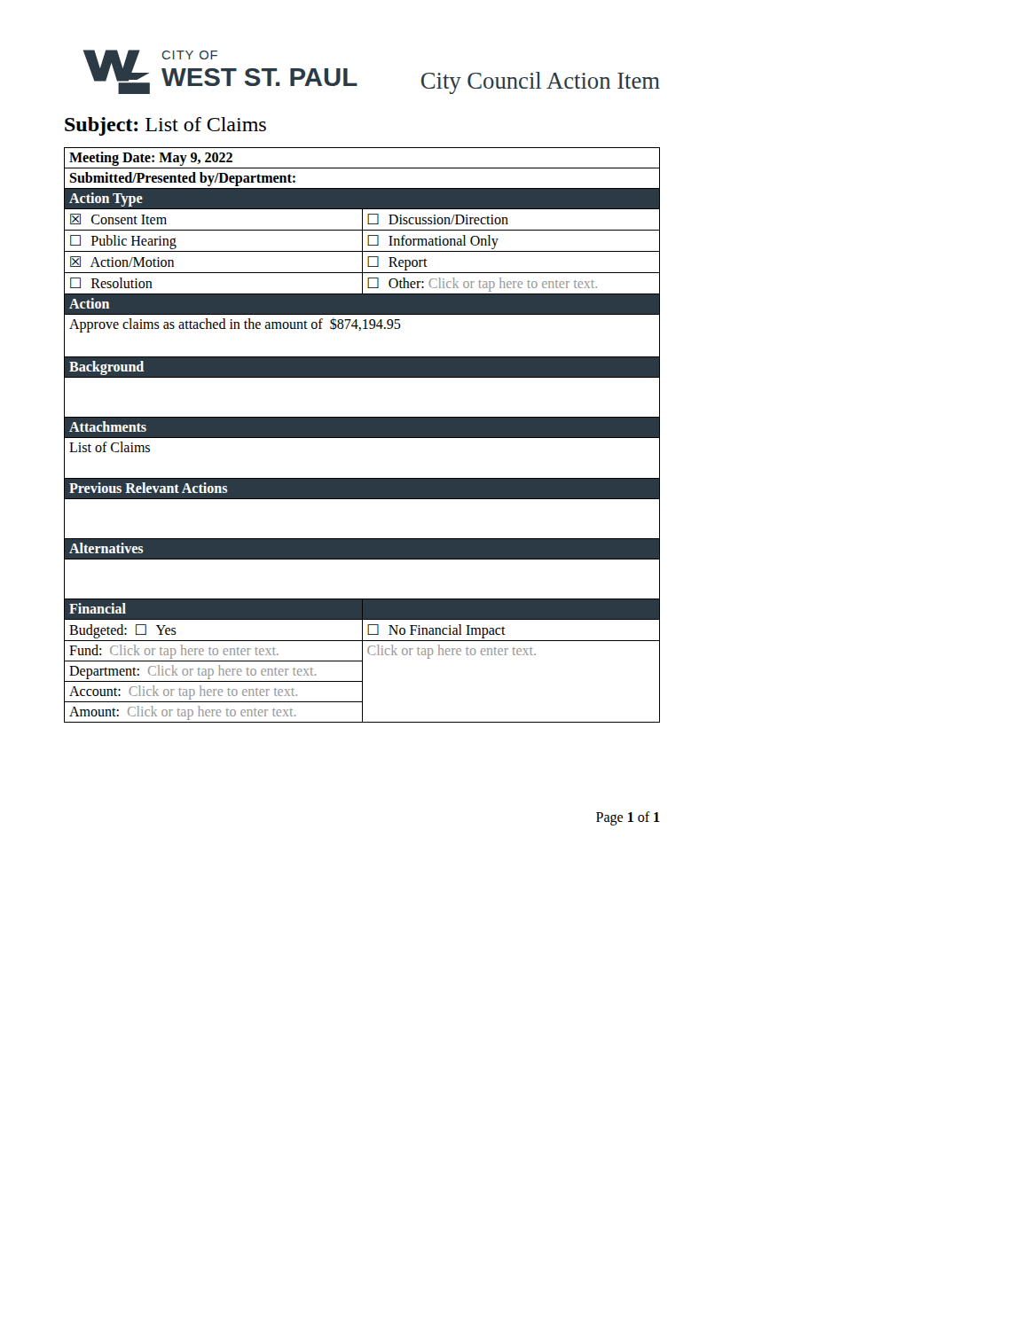CITY OF WEST ST. PAUL
City Council Action Item
Subject: List of Claims
| Meeting Date : May 9, 2022 |
| Submitted/Presented by/Department: |
| Action Type |
| ☒ Consent Item | ☐ Discussion/Direction |
| ☐ Public Hearing | ☐ Informational Only |
| ☒ Action/Motion | ☐ Report |
| ☐ Resolution | ☐ Other: Click or tap here to enter text. |
| Action |
| Approve claims as attached in the amount of $874,194.95 |
| Background |
| Attachments |
| List of Claims |
| Previous Relevant Actions |
| Alternatives |
| Financial | |
| Budgeted: ☐ Yes | ☐ No Financial Impact |
| Fund: Click or tap here to enter text. | Click or tap here to enter text. |
| Department: Click or tap here to enter text. |
| Account: Click or tap here to enter text. |
| Amount: Click or tap here to enter text. |
Page 1 of 1